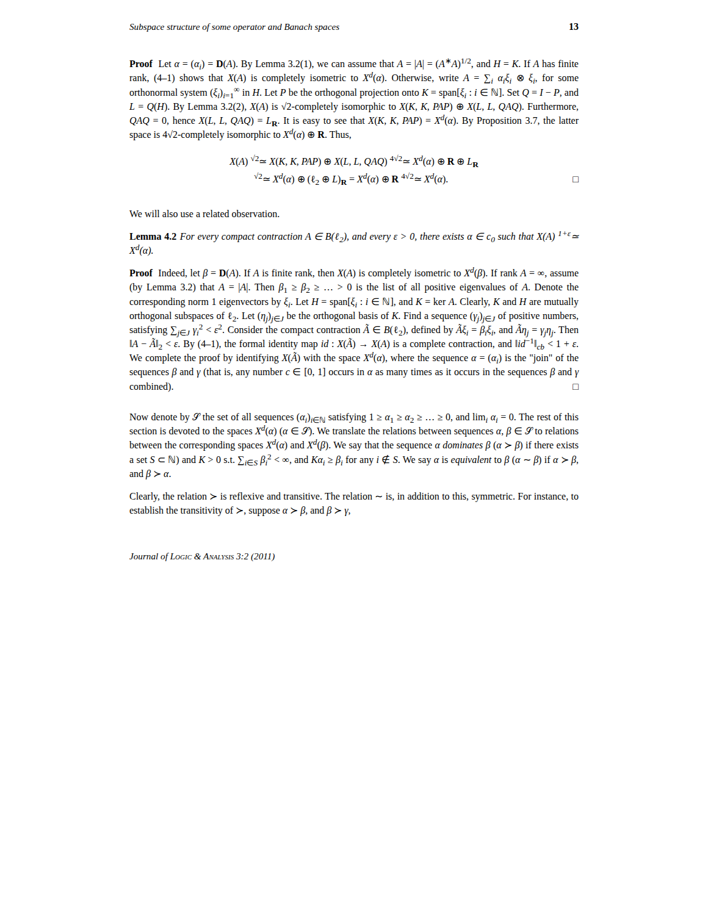Subspace structure of some operator and Banach spaces 13
Proof Let α = (αi) = D(A). By Lemma 3.2(1), we can assume that A = |A| = (A∗A)1/2, and H = K. If A has finite rank, (4–1) shows that X(A) is completely isometric to Xd(α). Otherwise, write A = ∑i αiξi ⊗ ξi, for some orthonormal system (ξi)i=1∞ in H. Let P be the orthogonal projection onto K = span[ξi : i ∈ ℕ]. Set Q = I − P, and L = Q(H). By Lemma 3.2(2), X(A) is √2-completely isomorphic to X(K, K, PAP) ⊕ X(L, L, QAQ). Furthermore, QAQ = 0, hence X(L, L, QAQ) = LR. It is easy to see that X(K, K, PAP) = Xd(α). By Proposition 3.7, the latter space is 4√2-completely isomorphic to Xd(α) ⊕ R. Thus,
X(A) √2≃ X(K, K, PAP) ⊕ X(L, L, QAQ) 4√2≃ Xd(α) ⊕ R ⊕ LR √2≃ Xd(α) ⊕ (ℓ2 ⊕ L)R = Xd(α) ⊕ R 4√2≃ Xd(α).
We will also use a related observation.
Lemma 4.2 For every compact contraction A ∈ B(ℓ2), and every ε > 0, there exists α ∈ c0 such that X(A) 1+ε≃ Xd(α).
Proof Indeed, let β = D(A). If A is finite rank, then X(A) is completely isometric to Xd(β). If rank A = ∞, assume (by Lemma 3.2) that A = |A|. Then β1 ≥ β2 ≥ … > 0 is the list of all positive eigenvalues of A. Denote the corresponding norm 1 eigenvectors by ξi. Let H = span[ξi : i ∈ ℕ], and K = ker A. Clearly, K and H are mutually orthogonal subspaces of ℓ2. Let (ηj)j∈J be the orthogonal basis of K. Find a sequence (γj)j∈J of positive numbers, satisfying ∑j∈J γi2 < ε2. Consider the compact contraction Ã ∈ B(ℓ2), defined by Ãξi = βiξi, and Ãηj = γjηj. Then ‖A − Ã‖2 < ε. By (4–1), the formal identity map id : X(Ã) → X(A) is a complete contraction, and ‖id−1‖cb < 1 + ε. We complete the proof by identifying X(Ã) with the space Xd(α), where the sequence α = (αi) is the "join" of the sequences β and γ (that is, any number c ∈ [0, 1] occurs in α as many times as it occurs in the sequences β and γ combined).
Now denote by 𝒮 the set of all sequences (αi)i∈ℕ satisfying 1 ≥ α1 ≥ α2 ≥ … ≥ 0, and limi αi = 0. The rest of this section is devoted to the spaces Xd(α) (α ∈ 𝒮). We translate the relations between sequences α, β ∈ 𝒮 to relations between the corresponding spaces Xd(α) and Xd(β). We say that the sequence α dominates β (α ≻ β) if there exists a set S ⊂ ℕ) and K > 0 s.t. ∑i∈S βi2 < ∞, and Kαi ≥ βi for any i ∉ S. We say α is equivalent to β (α ∼ β) if α ≻ β, and β ≻ α.
Clearly, the relation ≻ is reflexive and transitive. The relation ∼ is, in addition to this, symmetric. For instance, to establish the transitivity of ≻, suppose α ≻ β, and β ≻ γ,
Journal of Logic & Analysis 3:2 (2011)